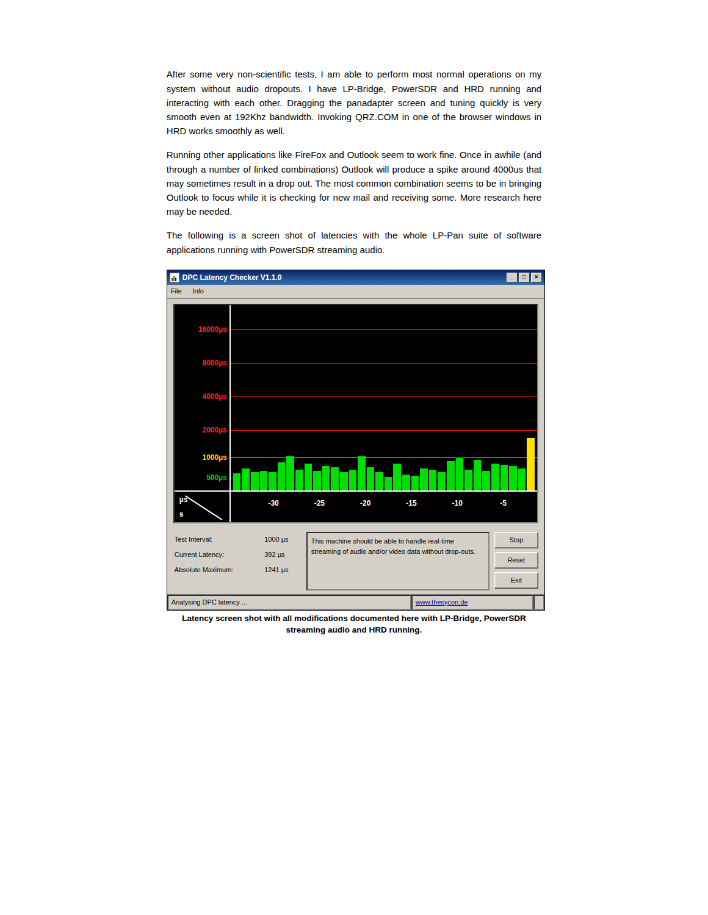After some very non-scientific tests, I am able to perform most normal operations on my system without audio dropouts. I have LP-Bridge, PowerSDR and HRD running and interacting with each other. Dragging the panadapter screen and tuning quickly is very smooth even at 192Khz bandwidth. Invoking QRZ.COM in one of the browser windows in HRD works smoothly as well.
Running other applications like FireFox and Outlook seem to work fine. Once in awhile (and through a number of linked combinations) Outlook will produce a spike around 4000us that may sometimes result in a drop out. The most common combination seems to be in bringing Outlook to focus while it is checking for new mail and receiving some. More research here may be needed.
The following is a screen shot of latencies with the whole LP-Pan suite of software applications running with PowerSDR streaming audio.
DPC Latency Checker V1.1.0
_
□
✕
File Info
16000µs
8000µs
4000µs
2000µs
1000µs
500µs
µs
s
-30
-25
-20
-15
-10
-5
| Test Interval: | 1000 µs |
| Current Latency: | 392 µs |
| Absolute Maximum: | 1241 µs |
This machine should be able to handle real-time streaming of audio and/or video data without drop-outs.
Stop
Reset
Exit
Analysing DPC latency ...
www.thesycon.de
Latency screen shot with all modifications documented here with LP-Bridge, PowerSDR
streaming audio and HRD running.